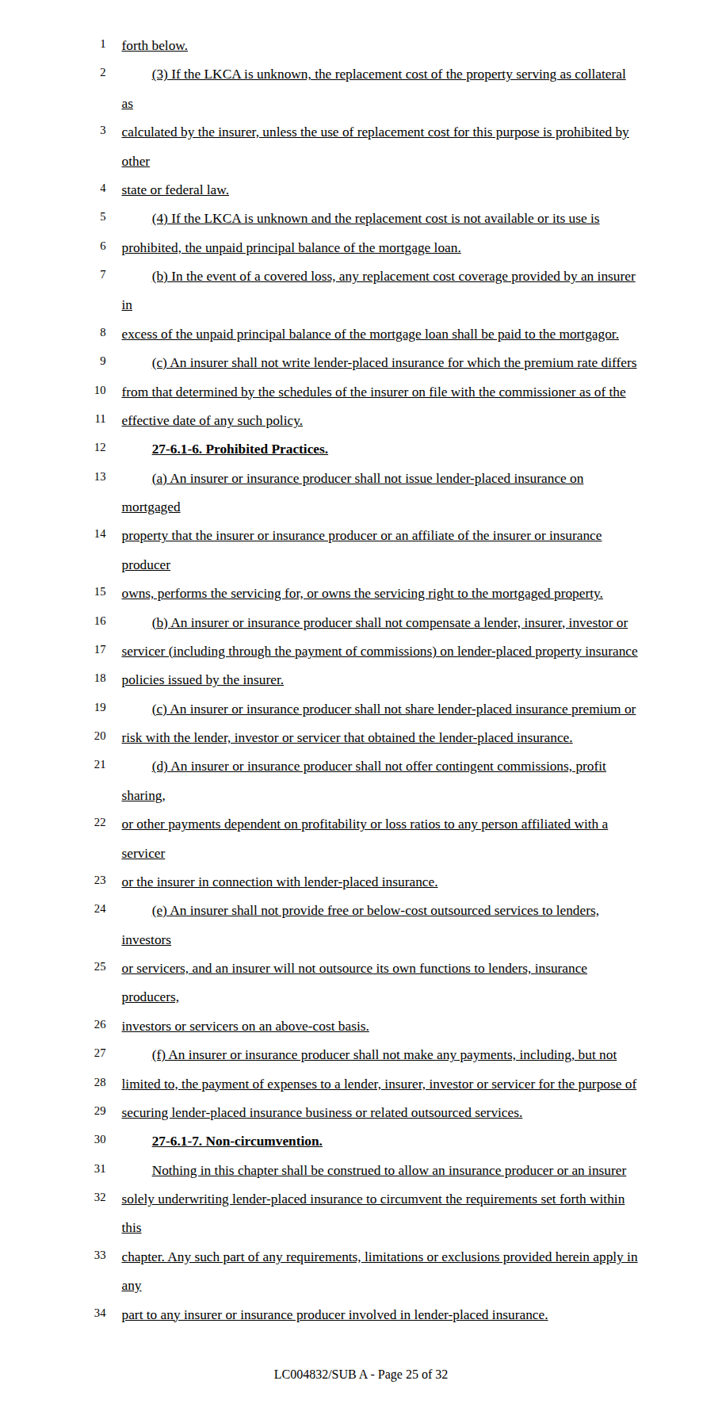forth below.
(3) If the LKCA is unknown, the replacement cost of the property serving as collateral as
calculated by the insurer, unless the use of replacement cost for this purpose is prohibited by other
state or federal law.
(4) If the LKCA is unknown and the replacement cost is not available or its use is
prohibited, the unpaid principal balance of the mortgage loan.
(b) In the event of a covered loss, any replacement cost coverage provided by an insurer in
excess of the unpaid principal balance of the mortgage loan shall be paid to the mortgagor.
(c) An insurer shall not write lender-placed insurance for which the premium rate differs
from that determined by the schedules of the insurer on file with the commissioner as of the
effective date of any such policy.
27-6.1-6. Prohibited Practices.
(a) An insurer or insurance producer shall not issue lender-placed insurance on mortgaged
property that the insurer or insurance producer or an affiliate of the insurer or insurance producer
owns, performs the servicing for, or owns the servicing right to the mortgaged property.
(b) An insurer or insurance producer shall not compensate a lender, insurer, investor or
servicer (including through the payment of commissions) on lender-placed property insurance
policies issued by the insurer.
(c) An insurer or insurance producer shall not share lender-placed insurance premium or
risk with the lender, investor or servicer that obtained the lender-placed insurance.
(d) An insurer or insurance producer shall not offer contingent commissions, profit sharing,
or other payments dependent on profitability or loss ratios to any person affiliated with a servicer
or the insurer in connection with lender-placed insurance.
(e) An insurer shall not provide free or below-cost outsourced services to lenders, investors
or servicers, and an insurer will not outsource its own functions to lenders, insurance producers,
investors or servicers on an above-cost basis.
(f) An insurer or insurance producer shall not make any payments, including, but not
limited to, the payment of expenses to a lender, insurer, investor or servicer for the purpose of
securing lender-placed insurance business or related outsourced services.
27-6.1-7. Non-circumvention.
Nothing in this chapter shall be construed to allow an insurance producer or an insurer
solely underwriting lender-placed insurance to circumvent the requirements set forth within this
chapter. Any such part of any requirements, limitations or exclusions provided herein apply in any
part to any insurer or insurance producer involved in lender-placed insurance.
LC004832/SUB A - Page 25 of 32